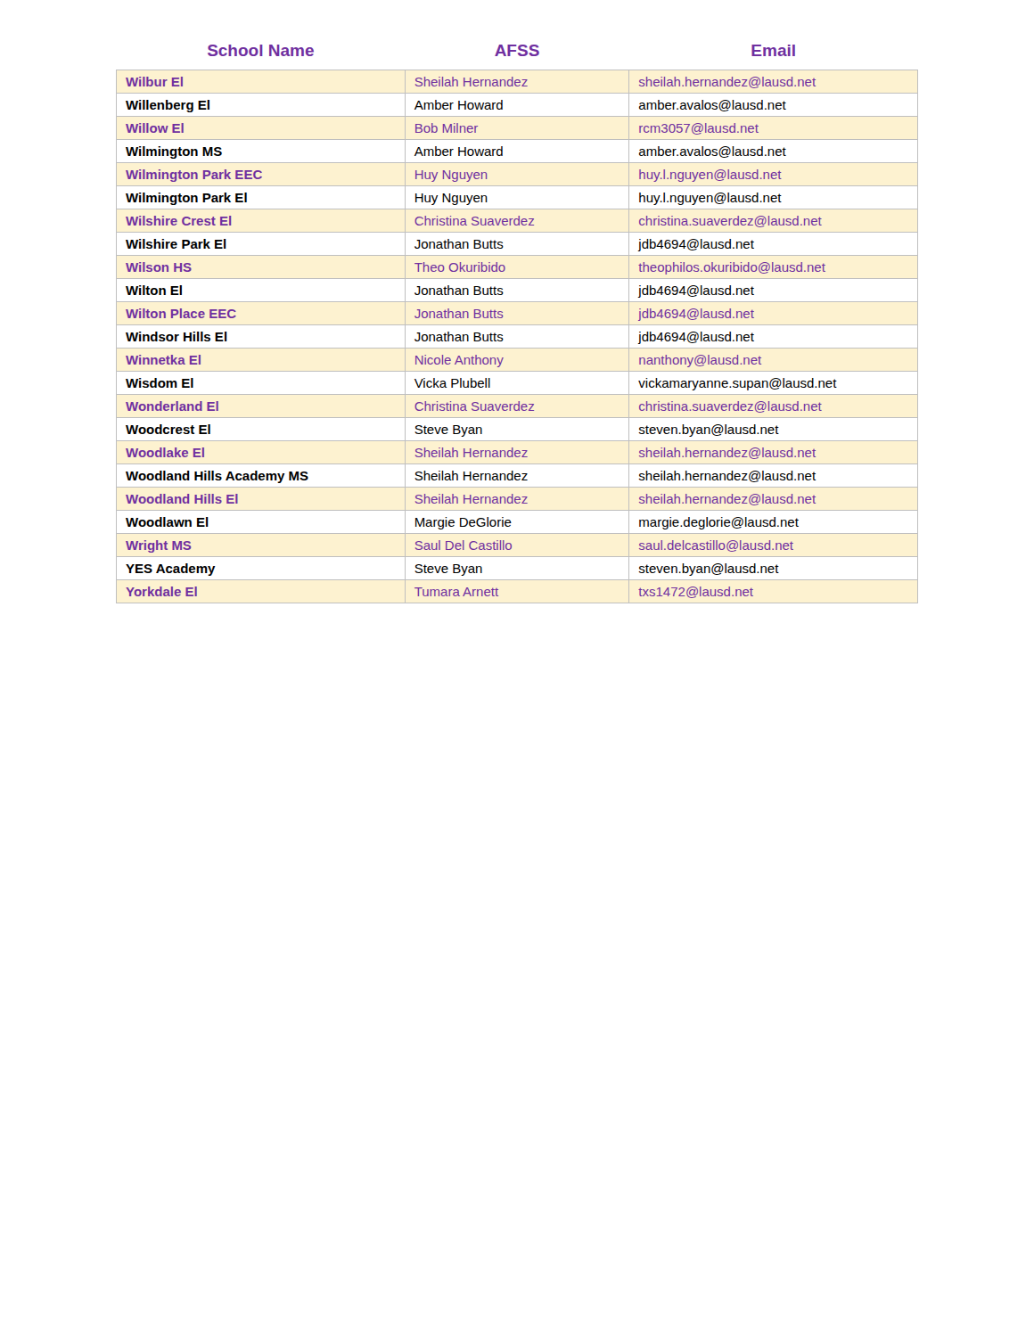| School Name | AFSS | Email |
| --- | --- | --- |
| Wilbur El | Sheilah Hernandez | sheilah.hernandez@lausd.net |
| Willenberg El | Amber Howard | amber.avalos@lausd.net |
| Willow El | Bob Milner | rcm3057@lausd.net |
| Wilmington MS | Amber Howard | amber.avalos@lausd.net |
| Wilmington Park EEC | Huy Nguyen | huy.l.nguyen@lausd.net |
| Wilmington Park El | Huy Nguyen | huy.l.nguyen@lausd.net |
| Wilshire Crest El | Christina Suaverdez | christina.suaverdez@lausd.net |
| Wilshire Park El | Jonathan Butts | jdb4694@lausd.net |
| Wilson HS | Theo Okuribido | theophilos.okuribido@lausd.net |
| Wilton El | Jonathan Butts | jdb4694@lausd.net |
| Wilton Place EEC | Jonathan Butts | jdb4694@lausd.net |
| Windsor Hills El | Jonathan Butts | jdb4694@lausd.net |
| Winnetka El | Nicole Anthony | nanthony@lausd.net |
| Wisdom El | Vicka Plubell | vickamaryanne.supan@lausd.net |
| Wonderland El | Christina Suaverdez | christina.suaverdez@lausd.net |
| Woodcrest El | Steve Byan | steven.byan@lausd.net |
| Woodlake El | Sheilah Hernandez | sheilah.hernandez@lausd.net |
| Woodland Hills Academy MS | Sheilah Hernandez | sheilah.hernandez@lausd.net |
| Woodland Hills El | Sheilah Hernandez | sheilah.hernandez@lausd.net |
| Woodlawn El | Margie DeGlorie | margie.deglorie@lausd.net |
| Wright MS | Saul Del Castillo | saul.delcastillo@lausd.net |
| YES Academy | Steve Byan | steven.byan@lausd.net |
| Yorkdale El | Tumara Arnett | txs1472@lausd.net |